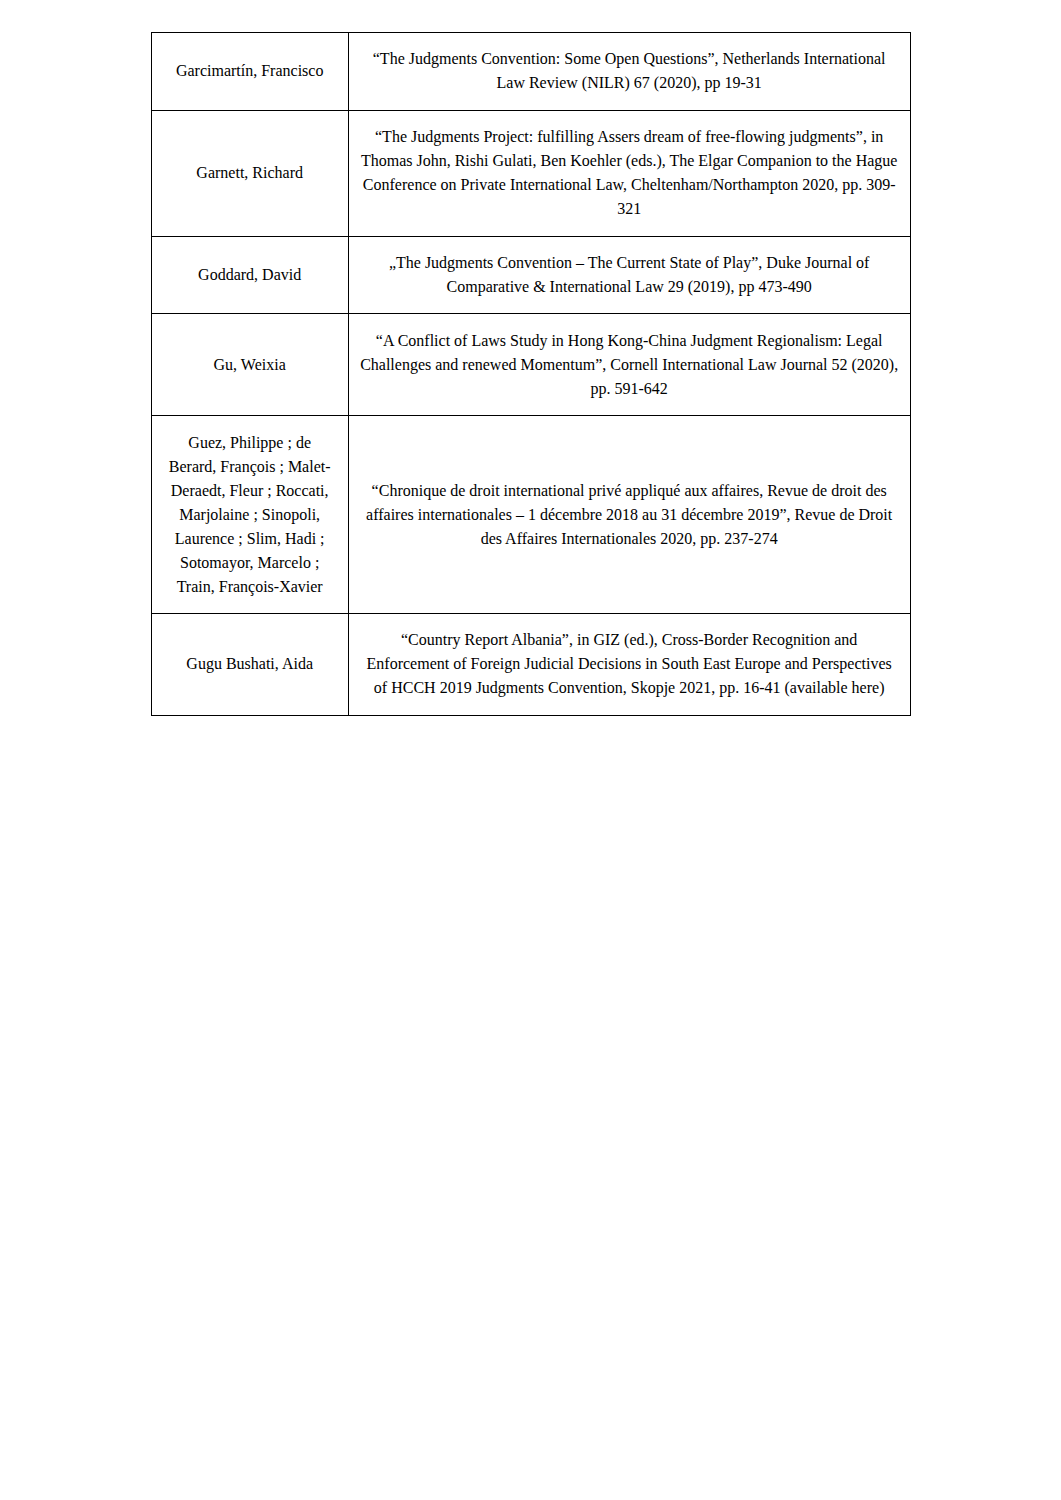| Garcimartín, Francisco | “The Judgments Convention: Some Open Questions”, Netherlands International Law Review (NILR) 67 (2020), pp 19-31 |
| Garnett, Richard | “The Judgments Project: fulfilling Assers dream of free-flowing judgments”, in Thomas John, Rishi Gulati, Ben Koehler (eds.), The Elgar Companion to the Hague Conference on Private International Law, Cheltenham/Northampton 2020, pp. 309-321 |
| Goddard, David | „The Judgments Convention – The Current State of Play”, Duke Journal of Comparative & International Law 29 (2019), pp 473-490 |
| Gu, Weixia | “A Conflict of Laws Study in Hong Kong-China Judgment Regionalism: Legal Challenges and renewed Momentum”, Cornell International Law Journal 52 (2020), pp. 591-642 |
| Guez, Philippe ; de Berard, François ; Malet-Deraedt, Fleur ; Roccati, Marjolaine ; Sinopoli, Laurence ; Slim, Hadi ; Sotomayor, Marcelo ; Train, François-Xavier | “Chronique de droit international privé appliqué aux affaires, Revue de droit des affaires internationales – 1 décembre 2018 au 31 décembre 2019”, Revue de Droit des Affaires Internationales 2020, pp. 237-274 |
| Gugu Bushati, Aida | “Country Report Albania”, in GIZ (ed.), Cross-Border Recognition and Enforcement of Foreign Judicial Decisions in South East Europe and Perspectives of HCCH 2019 Judgments Convention, Skopje 2021, pp. 16-41 (available here) |